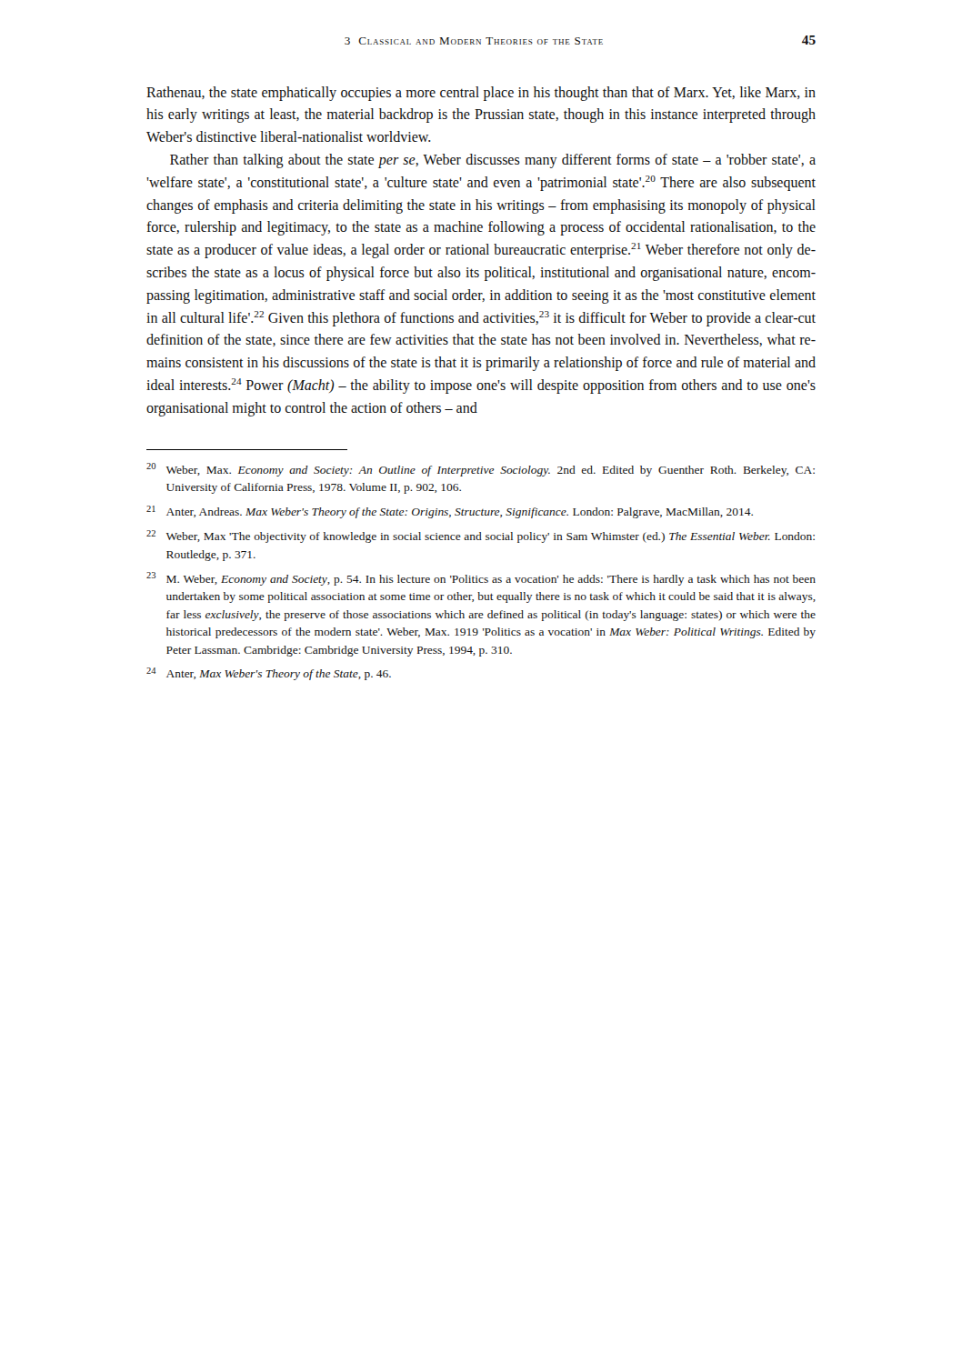3 Classical and Modern Theories of the State 45
Rathenau, the state emphatically occupies a more central place in his thought than that of Marx. Yet, like Marx, in his early writings at least, the material backdrop is the Prussian state, though in this instance interpreted through Weber's distinctive liberal-nationalist worldview.
Rather than talking about the state per se, Weber discusses many different forms of state – a 'robber state', a 'welfare state', a 'constitutional state', a 'culture state' and even a 'patrimonial state'.20 There are also subsequent changes of emphasis and criteria delimiting the state in his writings – from emphasising its monopoly of physical force, rulership and legitimacy, to the state as a machine following a process of occidental rationalisation, to the state as a producer of value ideas, a legal order or rational bureaucratic enterprise.21 Weber therefore not only describes the state as a locus of physical force but also its political, institutional and organisational nature, encompassing legitimation, administrative staff and social order, in addition to seeing it as the 'most constitutive element in all cultural life'.22 Given this plethora of functions and activities,23 it is difficult for Weber to provide a clear-cut definition of the state, since there are few activities that the state has not been involved in. Nevertheless, what remains consistent in his discussions of the state is that it is primarily a relationship of force and rule of material and ideal interests.24 Power (Macht) – the ability to impose one's will despite opposition from others and to use one's organisational might to control the action of others – and
20 Weber, Max. Economy and Society: An Outline of Interpretive Sociology. 2nd ed. Edited by Guenther Roth. Berkeley, CA: University of California Press, 1978. Volume II, p. 902, 106.
21 Anter, Andreas. Max Weber's Theory of the State: Origins, Structure, Significance. London: Palgrave, MacMillan, 2014.
22 Weber, Max 'The objectivity of knowledge in social science and social policy' in Sam Whimster (ed.) The Essential Weber. London: Routledge, p. 371.
23 M. Weber, Economy and Society, p. 54. In his lecture on 'Politics as a vocation' he adds: 'There is hardly a task which has not been undertaken by some political association at some time or other, but equally there is no task of which it could be said that it is always, far less exclusively, the preserve of those associations which are defined as political (in today's language: states) or which were the historical predecessors of the modern state'. Weber, Max. 1919 'Politics as a vocation' in Max Weber: Political Writings. Edited by Peter Lassman. Cambridge: Cambridge University Press, 1994, p. 310.
24 Anter, Max Weber's Theory of the State, p. 46.